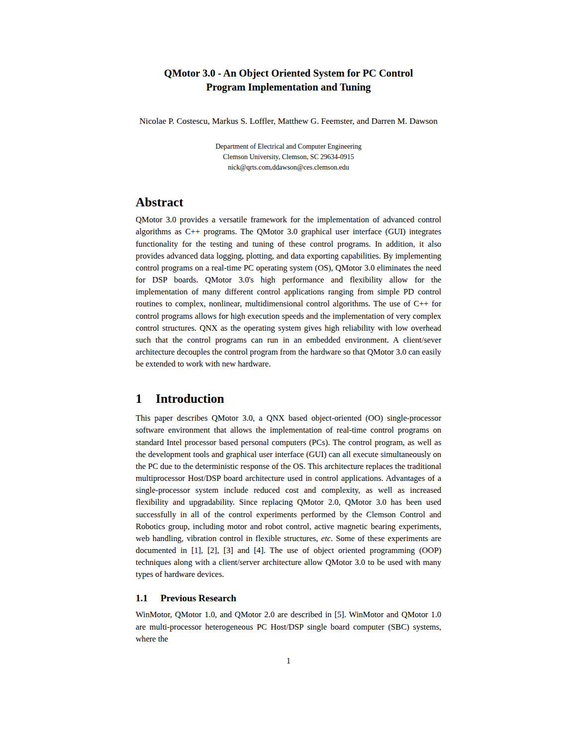QMotor 3.0 - An Object Oriented System for PC Control Program Implementation and Tuning
Nicolae P. Costescu, Markus S. Loffler, Matthew G. Feemster, and Darren M. Dawson
Department of Electrical and Computer Engineering
Clemson University, Clemson, SC 29634-0915
nick@qrts.com,ddawson@ces.clemson.edu
Abstract
QMotor 3.0 provides a versatile framework for the implementation of advanced control algorithms as C++ programs. The QMotor 3.0 graphical user interface (GUI) integrates functionality for the testing and tuning of these control programs. In addition, it also provides advanced data logging, plotting, and data exporting capabilities. By implementing control programs on a real-time PC operating system (OS), QMotor 3.0 eliminates the need for DSP boards. QMotor 3.0's high performance and flexibility allow for the implementation of many different control applications ranging from simple PD control routines to complex, nonlinear, multidimensional control algorithms. The use of C++ for control programs allows for high execution speeds and the implementation of very complex control structures. QNX as the operating system gives high reliability with low overhead such that the control programs can run in an embedded environment. A client/sever architecture decouples the control program from the hardware so that QMotor 3.0 can easily be extended to work with new hardware.
1 Introduction
This paper describes QMotor 3.0, a QNX based object-oriented (OO) single-processor software environment that allows the implementation of real-time control programs on standard Intel processor based personal computers (PCs). The control program, as well as the development tools and graphical user interface (GUI) can all execute simultaneously on the PC due to the deterministic response of the OS. This architecture replaces the traditional multiprocessor Host/DSP board architecture used in control applications. Advantages of a single-processor system include reduced cost and complexity, as well as increased flexibility and upgradability. Since replacing QMotor 2.0, QMotor 3.0 has been used successfully in all of the control experiments performed by the Clemson Control and Robotics group, including motor and robot control, active magnetic bearing experiments, web handling, vibration control in flexible structures, etc. Some of these experiments are documented in [1], [2], [3] and [4]. The use of object oriented programming (OOP) techniques along with a client/server architecture allow QMotor 3.0 to be used with many types of hardware devices.
1.1 Previous Research
WinMotor, QMotor 1.0, and QMotor 2.0 are described in [5]. WinMotor and QMotor 1.0 are multi-processor heterogeneous PC Host/DSP single board computer (SBC) systems, where the
1